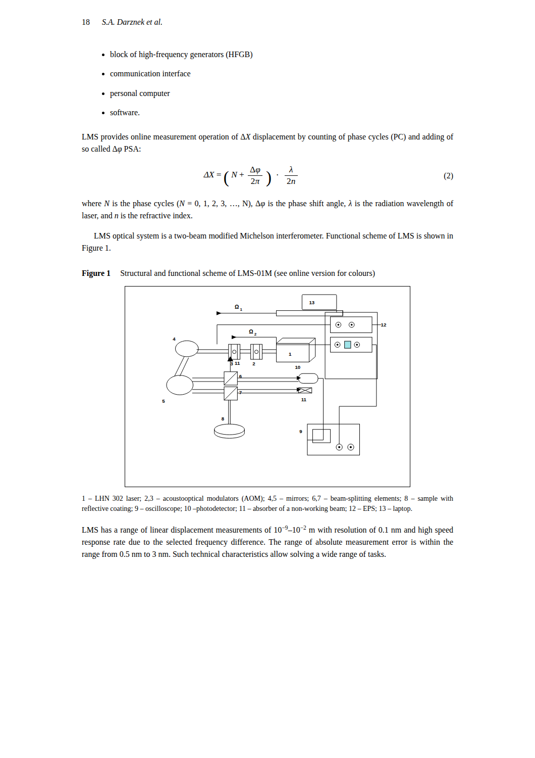18 S.A. Darznek et al.
block of high-frequency generators (HFGB)
communication interface
personal computer
software.
LMS provides online measurement operation of ΔX displacement by counting of phase cycles (PC) and adding of so called Δφ PSA:
ΔX = ( N + Δφ 2π ) · λ 2n
(2)
where N is the phase cycles (N = 0, 1, 2, 3, …, N), Δφ is the phase shift angle, λ is the radiation wavelength of laser, and n is the refractive index.
LMS optical system is a two-beam modified Michelson interferometer. Functional scheme of LMS is shown in Figure 1.
Figure 1 Structural and functional scheme of LMS-01M (see online version for colours)
13 12 Ω 1 Ω 2 1 2 3 4 5 6 7 11 10 11 8 9
1 – LHN 302 laser; 2,3 – acoustooptical modulators (AOM); 4,5 – mirrors; 6,7 – beam-splitting elements; 8 – sample with reflective coating; 9 – oscilloscope; 10 –photodetector; 11 – absorber of a non-working beam; 12 – EPS; 13 – laptop.
LMS has a range of linear displacement measurements of 10−9–10−2 m with resolution of 0.1 nm and high speed response rate due to the selected frequency difference. The range of absolute measurement error is within the range from 0.5 nm to 3 nm. Such technical characteristics allow solving a wide range of tasks.